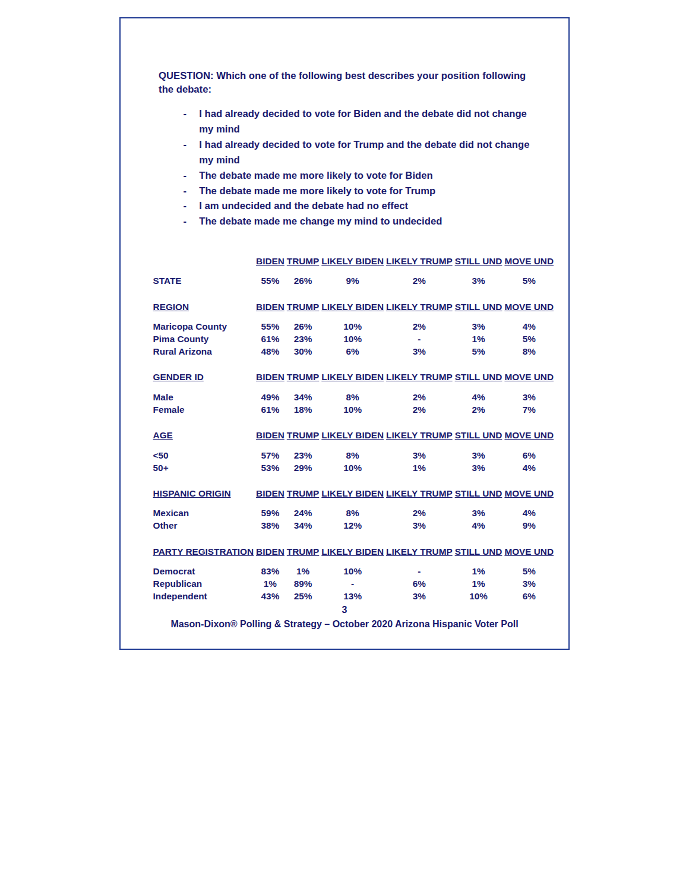QUESTION: Which one of the following best describes your position following the debate:
I had already decided to vote for Biden and the debate did not change my mind
I had already decided to vote for Trump and the debate did not change my mind
The debate made me more likely to vote for Biden
The debate made me more likely to vote for Trump
I am undecided and the debate had no effect
The debate made me change my mind to undecided
| | BIDEN | TRUMP | LIKELY BIDEN | LIKELY TRUMP | STILL UND | MOVE UND |
| STATE | 55% | 26% | 9% | 2% | 3% | 5% |
| REGION | BIDEN | TRUMP | LIKELY BIDEN | LIKELY TRUMP | STILL UND | MOVE UND |
| Maricopa County | 55% | 26% | 10% | 2% | 3% | 4% |
| Pima County | 61% | 23% | 10% | - | 1% | 5% |
| Rural Arizona | 48% | 30% | 6% | 3% | 5% | 8% |
| GENDER ID | BIDEN | TRUMP | LIKELY BIDEN | LIKELY TRUMP | STILL UND | MOVE UND |
| Male | 49% | 34% | 8% | 2% | 4% | 3% |
| Female | 61% | 18% | 10% | 2% | 2% | 7% |
| AGE | BIDEN | TRUMP | LIKELY BIDEN | LIKELY TRUMP | STILL UND | MOVE UND |
| <50 | 57% | 23% | 8% | 3% | 3% | 6% |
| 50+ | 53% | 29% | 10% | 1% | 3% | 4% |
| HISPANIC ORIGIN | BIDEN | TRUMP | LIKELY BIDEN | LIKELY TRUMP | STILL UND | MOVE UND |
| Mexican | 59% | 24% | 8% | 2% | 3% | 4% |
| Other | 38% | 34% | 12% | 3% | 4% | 9% |
| PARTY REGISTRATION | BIDEN | TRUMP | LIKELY BIDEN | LIKELY TRUMP | STILL UND | MOVE UND |
| Democrat | 83% | 1% | 10% | - | 1% | 5% |
| Republican | 1% | 89% | - | 6% | 1% | 3% |
| Independent | 43% | 25% | 13% | 3% | 10% | 6% |
3
Mason-Dixon® Polling & Strategy – October 2020 Arizona Hispanic Voter Poll